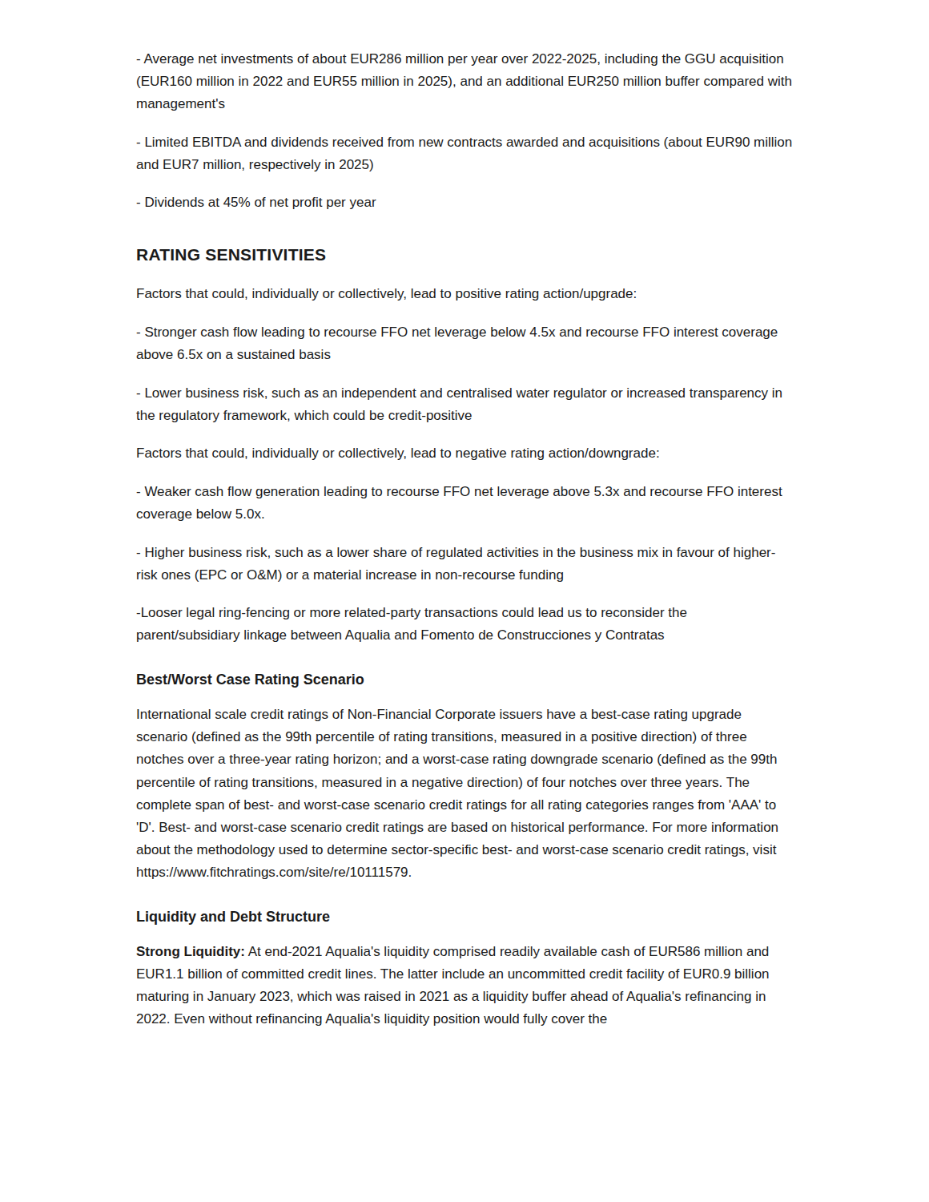- Average net investments of about EUR286 million per year over 2022-2025, including the GGU acquisition (EUR160 million in 2022 and EUR55 million in 2025), and an additional EUR250 million buffer compared with management's
- Limited EBITDA and dividends received from new contracts awarded and acquisitions (about EUR90 million and EUR7 million, respectively in 2025)
- Dividends at 45% of net profit per year
RATING SENSITIVITIES
Factors that could, individually or collectively, lead to positive rating action/upgrade:
- Stronger cash flow leading to recourse FFO net leverage below 4.5x and recourse FFO interest coverage above 6.5x on a sustained basis
- Lower business risk, such as an independent and centralised water regulator or increased transparency in the regulatory framework, which could be credit-positive
Factors that could, individually or collectively, lead to negative rating action/downgrade:
- Weaker cash flow generation leading to recourse FFO net leverage above 5.3x and recourse FFO interest coverage below 5.0x.
- Higher business risk, such as a lower share of regulated activities in the business mix in favour of higher-risk ones (EPC or O&M) or a material increase in non-recourse funding
-Looser legal ring-fencing or more related-party transactions could lead us to reconsider the parent/subsidiary linkage between Aqualia and Fomento de Construcciones y Contratas
Best/Worst Case Rating Scenario
International scale credit ratings of Non-Financial Corporate issuers have a best-case rating upgrade scenario (defined as the 99th percentile of rating transitions, measured in a positive direction) of three notches over a three-year rating horizon; and a worst-case rating downgrade scenario (defined as the 99th percentile of rating transitions, measured in a negative direction) of four notches over three years. The complete span of best- and worst-case scenario credit ratings for all rating categories ranges from 'AAA' to 'D'. Best- and worst-case scenario credit ratings are based on historical performance. For more information about the methodology used to determine sector-specific best- and worst-case scenario credit ratings, visit https://www.fitchratings.com/site/re/10111579.
Liquidity and Debt Structure
Strong Liquidity: At end-2021 Aqualia's liquidity comprised readily available cash of EUR586 million and EUR1.1 billion of committed credit lines. The latter include an uncommitted credit facility of EUR0.9 billion maturing in January 2023, which was raised in 2021 as a liquidity buffer ahead of Aqualia's refinancing in 2022. Even without refinancing Aqualia's liquidity position would fully cover the